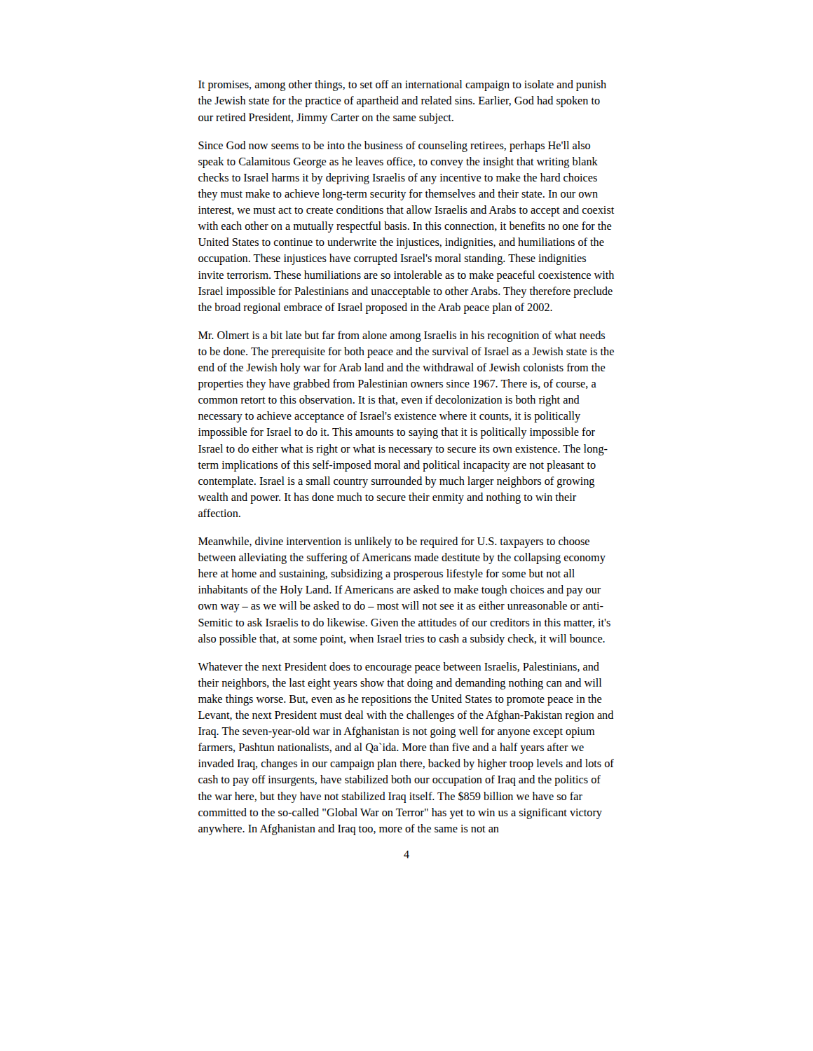It promises, among other things, to set off an international campaign to isolate and punish the Jewish state for the practice of apartheid and related sins. Earlier, God had spoken to our retired President, Jimmy Carter on the same subject.
Since God now seems to be into the business of counseling retirees, perhaps He'll also speak to Calamitous George as he leaves office, to convey the insight that writing blank checks to Israel harms it by depriving Israelis of any incentive to make the hard choices they must make to achieve long-term security for themselves and their state. In our own interest, we must act to create conditions that allow Israelis and Arabs to accept and coexist with each other on a mutually respectful basis. In this connection, it benefits no one for the United States to continue to underwrite the injustices, indignities, and humiliations of the occupation. These injustices have corrupted Israel's moral standing. These indignities invite terrorism. These humiliations are so intolerable as to make peaceful coexistence with Israel impossible for Palestinians and unacceptable to other Arabs. They therefore preclude the broad regional embrace of Israel proposed in the Arab peace plan of 2002.
Mr. Olmert is a bit late but far from alone among Israelis in his recognition of what needs to be done. The prerequisite for both peace and the survival of Israel as a Jewish state is the end of the Jewish holy war for Arab land and the withdrawal of Jewish colonists from the properties they have grabbed from Palestinian owners since 1967. There is, of course, a common retort to this observation. It is that, even if decolonization is both right and necessary to achieve acceptance of Israel's existence where it counts, it is politically impossible for Israel to do it. This amounts to saying that it is politically impossible for Israel to do either what is right or what is necessary to secure its own existence. The long-term implications of this self-imposed moral and political incapacity are not pleasant to contemplate. Israel is a small country surrounded by much larger neighbors of growing wealth and power. It has done much to secure their enmity and nothing to win their affection.
Meanwhile, divine intervention is unlikely to be required for U.S. taxpayers to choose between alleviating the suffering of Americans made destitute by the collapsing economy here at home and sustaining, subsidizing a prosperous lifestyle for some but not all inhabitants of the Holy Land. If Americans are asked to make tough choices and pay our own way – as we will be asked to do – most will not see it as either unreasonable or anti-Semitic to ask Israelis to do likewise. Given the attitudes of our creditors in this matter, it's also possible that, at some point, when Israel tries to cash a subsidy check, it will bounce.
Whatever the next President does to encourage peace between Israelis, Palestinians, and their neighbors, the last eight years show that doing and demanding nothing can and will make things worse. But, even as he repositions the United States to promote peace in the Levant, the next President must deal with the challenges of the Afghan-Pakistan region and Iraq. The seven-year-old war in Afghanistan is not going well for anyone except opium farmers, Pashtun nationalists, and al Qa`ida. More than five and a half years after we invaded Iraq, changes in our campaign plan there, backed by higher troop levels and lots of cash to pay off insurgents, have stabilized both our occupation of Iraq and the politics of the war here, but they have not stabilized Iraq itself. The $859 billion we have so far committed to the so-called "Global War on Terror" has yet to win us a significant victory anywhere. In Afghanistan and Iraq too, more of the same is not an
4